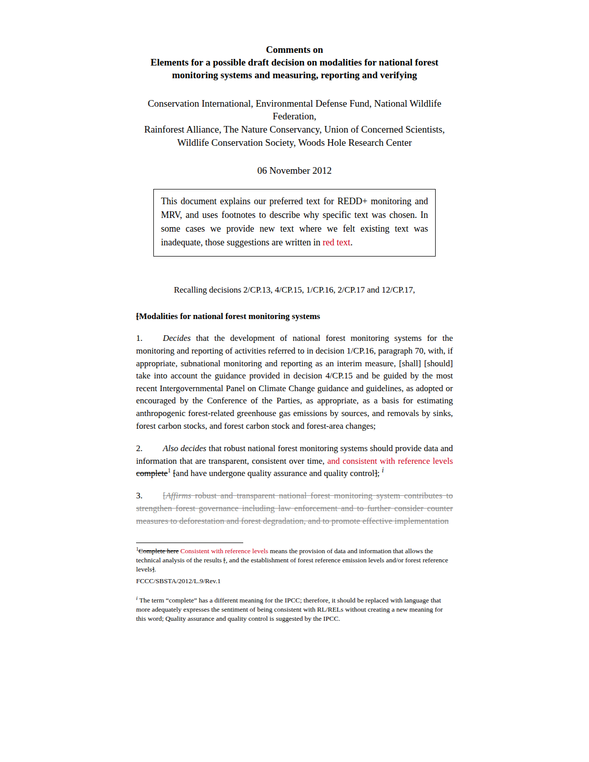Comments on
Elements for a possible draft decision on modalities for national forest monitoring systems and measuring, reporting and verifying
Conservation International, Environmental Defense Fund, National Wildlife Federation,
Rainforest Alliance, The Nature Conservancy, Union of Concerned Scientists,
Wildlife Conservation Society, Woods Hole Research Center
06 November 2012
This document explains our preferred text for REDD+ monitoring and MRV, and uses footnotes to describe why specific text was chosen. In some cases we provide new text where we felt existing text was inadequate, those suggestions are written in red text.
Recalling decisions 2/CP.13, 4/CP.15, 1/CP.16, 2/CP.17 and 12/CP.17,
[Modalities for national forest monitoring systems
1. Decides that the development of national forest monitoring systems for the monitoring and reporting of activities referred to in decision 1/CP.16, paragraph 70, with, if appropriate, subnational monitoring and reporting as an interim measure, [shall] [should] take into account the guidance provided in decision 4/CP.15 and be guided by the most recent Intergovernmental Panel on Climate Change guidance and guidelines, as adopted or encouraged by the Conference of the Parties, as appropriate, as a basis for estimating anthropogenic forest-related greenhouse gas emissions by sources, and removals by sinks, forest carbon stocks, and forest carbon stock and forest-area changes;
2. Also decides that robust national forest monitoring systems should provide data and information that are transparent, consistent over time, and consistent with reference levels complete1 [and have undergone quality assurance and quality control]; i
3.[Affirms robust and transparent national forest monitoring system contributes to strengthen forest governance including law enforcement and to further consider counter measures to deforestation and forest degradation, and to promote effective implementation
1Complete here Consistent with reference levels means the provision of data and information that allows the technical analysis of the results [, and the establishment of forest reference emission levels and/or forest reference levels].
FCCC/SBSTA/2012/L.9/Rev.1
i The term “complete” has a different meaning for the IPCC; therefore, it should be replaced with language that more adequately expresses the sentiment of being consistent with RL/RELs without creating a new meaning for this word; Quality assurance and quality control is suggested by the IPCC.